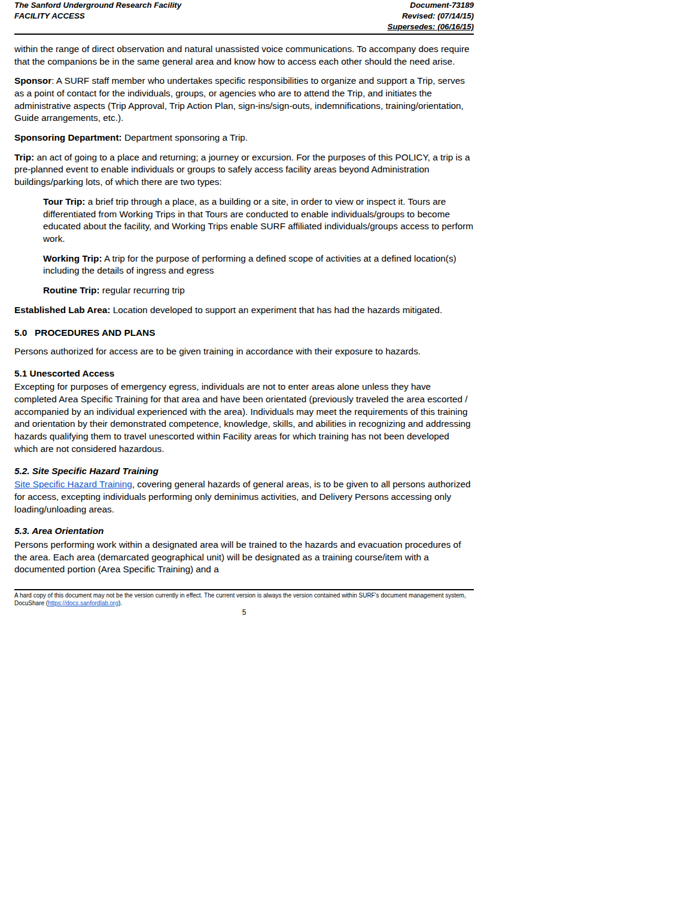The Sanford Underground Research Facility
FACILITY ACCESS
Document-73189
Revised: (07/14/15)
Supersedes: (06/16/15)
within the range of direct observation and natural unassisted voice communications. To accompany does require that the companions be in the same general area and know how to access each other should the need arise.
Sponsor: A SURF staff member who undertakes specific responsibilities to organize and support a Trip, serves as a point of contact for the individuals, groups, or agencies who are to attend the Trip, and initiates the administrative aspects (Trip Approval, Trip Action Plan, sign-ins/sign-outs, indemnifications, training/orientation, Guide arrangements, etc.).
Sponsoring Department: Department sponsoring a Trip.
Trip: an act of going to a place and returning; a journey or excursion. For the purposes of this POLICY, a trip is a pre-planned event to enable individuals or groups to safely access facility areas beyond Administration buildings/parking lots, of which there are two types:
Tour Trip: a brief trip through a place, as a building or a site, in order to view or inspect it. Tours are differentiated from Working Trips in that Tours are conducted to enable individuals/groups to become educated about the facility, and Working Trips enable SURF affiliated individuals/groups access to perform work.
Working Trip: A trip for the purpose of performing a defined scope of activities at a defined location(s) including the details of ingress and egress
Routine Trip: regular recurring trip
Established Lab Area: Location developed to support an experiment that has had the hazards mitigated.
5.0 PROCEDURES AND PLANS
Persons authorized for access are to be given training in accordance with their exposure to hazards.
5.1 Unescorted Access
Excepting for purposes of emergency egress, individuals are not to enter areas alone unless they have completed Area Specific Training for that area and have been orientated (previously traveled the area escorted / accompanied by an individual experienced with the area). Individuals may meet the requirements of this training and orientation by their demonstrated competence, knowledge, skills, and abilities in recognizing and addressing hazards qualifying them to travel unescorted within Facility areas for which training has not been developed which are not considered hazardous.
5.2. Site Specific Hazard Training
Site Specific Hazard Training, covering general hazards of general areas, is to be given to all persons authorized for access, excepting individuals performing only deminimus activities, and Delivery Persons accessing only loading/unloading areas.
5.3. Area Orientation
Persons performing work within a designated area will be trained to the hazards and evacuation procedures of the area. Each area (demarcated geographical unit) will be designated as a training course/item with a documented portion (Area Specific Training) and a
A hard copy of this document may not be the version currently in effect. The current version is always the version contained within SURF's document management system, DocuShare (https://docs.sanfordlab.org).
5